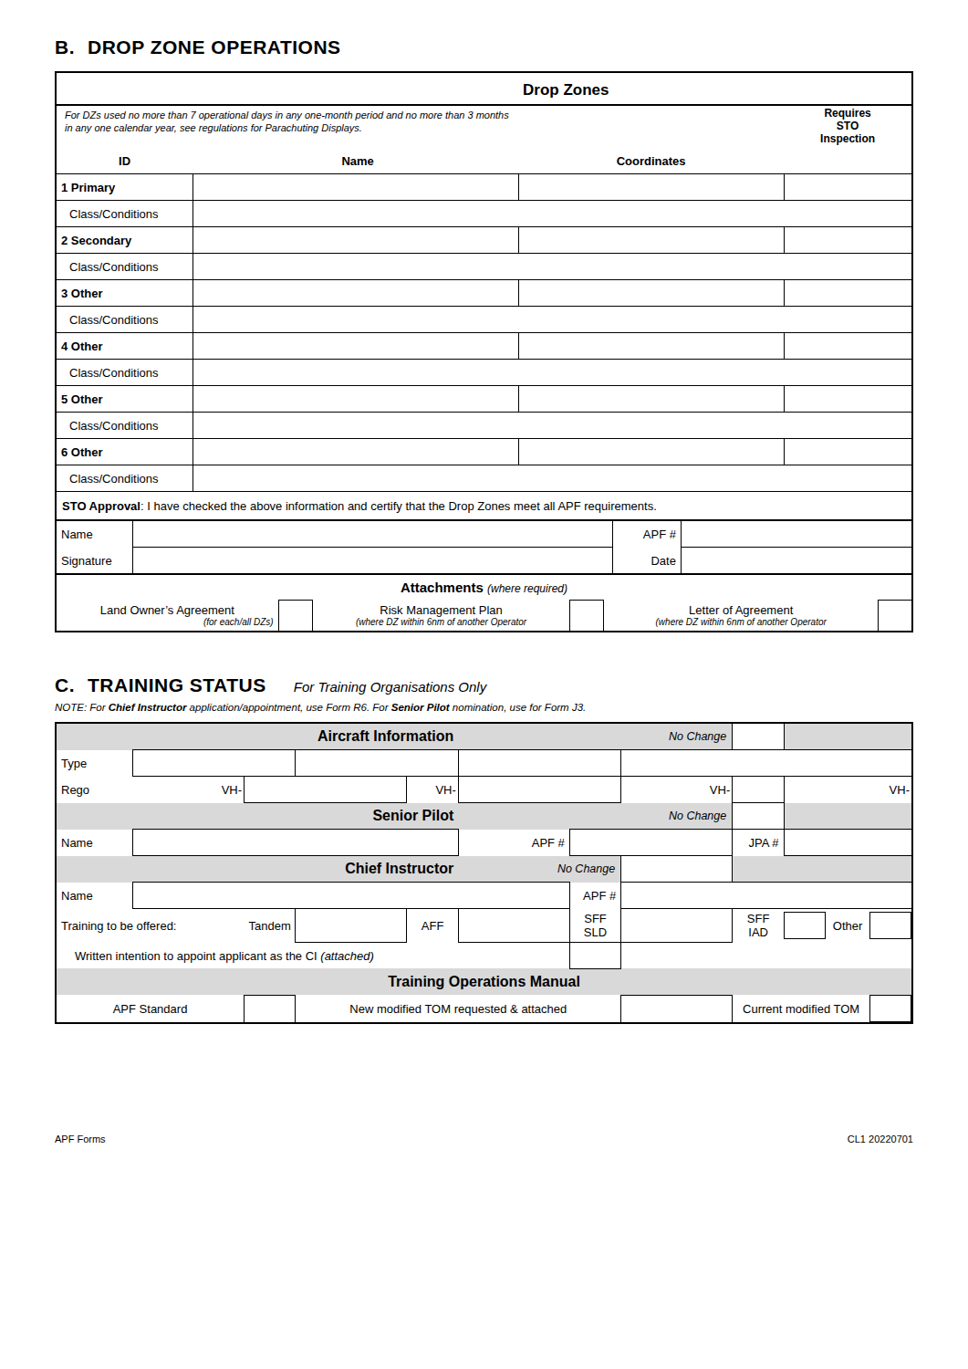B. DROP ZONE OPERATIONS
| | / Drop Zones / | |
| For DZs used no more than 7 operational days in any one-month period and no more than 3 months in any one calendar year, see regulations for Parachuting Displays. | | Requires STO Inspection |
| ID | Name | Coordinates | |
| 1 Primary | | | |
| Class/Conditions | |
| 2 Secondary | | | |
| Class/Conditions | |
| 3 Other | | | |
| Class/Conditions | |
| 4 Other | | | |
| Class/Conditions | |
| 5 Other | | | |
| Class/Conditions | |
| 6 Other | | | |
| Class/Conditions | |
| STO Approval : I have checked the above information and certify that the Drop Zones meet all APF requirements. |
| Name | | APF # | |
| Signature | | Date | |
| Attachments (where required) |
| Land Owner’s Agreement (for each/all DZs) | | Risk Management Plan (where DZ within 6nm of another Operator | | Letter of Agreement (where DZ within 6nm of another Operator | |
C. TRAINING STATUS
For Training Organisations Only
NOTE: For Chief Instructor application/appointment, use Form R6. For Senior Pilot nomination, use for Form J3.
| Aircraft Information | | No Change | | |
| Type | | | | |
| Rego | VH- | | VH- | | VH- | | VH- |
| Senior Pilot | | No Change | | |
| Name | | APF # | | JPA # | |
| Chief Instructor | No Change | | |
| Name | | APF # | |
| Training to be offered: | Tandem | | AFF | | SFF SLD | | SFF IAD | / / Other / / |
| Written intention to appoint applicant as the CI (attached) | | |
| Training Operations Manual |
| APF Standard | | New modified TOM requested & attached | | / Current modified TOM / / |
APF Forms
CL1 20220701